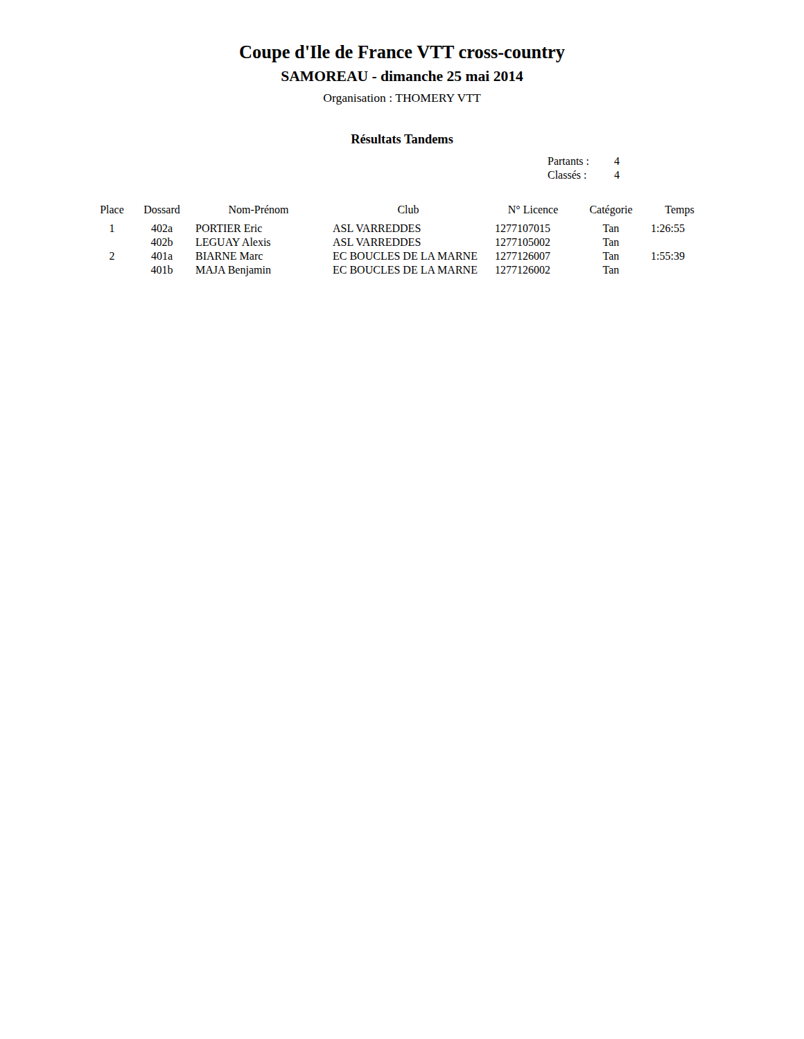Coupe d'Ile de France VTT cross-country
SAMOREAU - dimanche 25 mai 2014
Organisation : THOMERY VTT
Résultats Tandems
| Partants : | 4 |
| Classés : | 4 |
| Place | Dossard | Nom-Prénom | Club | N° Licence | Catégorie | Temps |
| --- | --- | --- | --- | --- | --- | --- |
| 1 | 402a | PORTIER Eric | ASL VARREDDES | 1277107015 | Tan | 1:26:55 |
| | 402b | LEGUAY Alexis | ASL VARREDDES | 1277105002 | Tan | |
| 2 | 401a | BIARNE Marc | EC BOUCLES DE LA MARNE | 1277126007 | Tan | 1:55:39 |
| | 401b | MAJA Benjamin | EC BOUCLES DE LA MARNE | 1277126002 | Tan | |